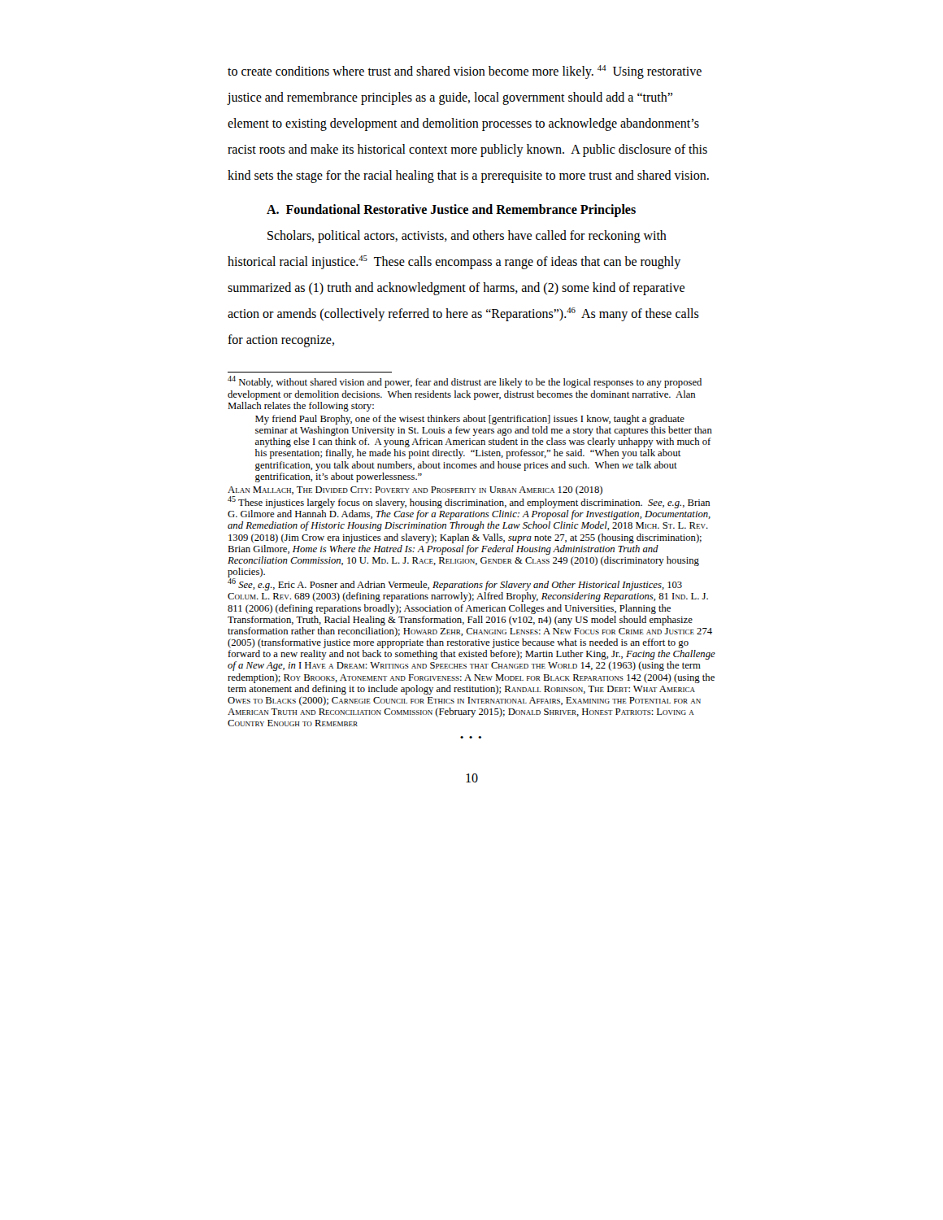to create conditions where trust and shared vision become more likely. 44 Using restorative justice and remembrance principles as a guide, local government should add a “truth” element to existing development and demolition processes to acknowledge abandonment’s racist roots and make its historical context more publicly known. A public disclosure of this kind sets the stage for the racial healing that is a prerequisite to more trust and shared vision.
A. Foundational Restorative Justice and Remembrance Principles
Scholars, political actors, activists, and others have called for reckoning with historical racial injustice.45 These calls encompass a range of ideas that can be roughly summarized as (1) truth and acknowledgment of harms, and (2) some kind of reparative action or amends (collectively referred to here as “Reparations”).46 As many of these calls for action recognize,
44 Notably, without shared vision and power, fear and distrust are likely to be the logical responses to any proposed development or demolition decisions. When residents lack power, distrust becomes the dominant narrative. Alan Mallach relates the following story:
My friend Paul Brophy, one of the wisest thinkers about [gentrification] issues I know, taught a graduate seminar at Washington University in St. Louis a few years ago and told me a story that captures this better than anything else I can think of. A young African American student in the class was clearly unhappy with much of his presentation; finally, he made his point directly. “Listen, professor,” he said. “When you talk about gentrification, you talk about numbers, about incomes and house prices and such. When we talk about gentrification, it’s about powerlessness.”
Alan Mallach, The Divided City: Poverty and Prosperity in Urban America 120 (2018)
45 These injustices largely focus on slavery, housing discrimination, and employment discrimination. See, e.g., Brian G. Gilmore and Hannah D. Adams, The Case for a Reparations Clinic: A Proposal for Investigation, Documentation, and Remediation of Historic Housing Discrimination Through the Law School Clinic Model, 2018 Mich. St. L. Rev. 1309 (2018) (Jim Crow era injustices and slavery); Kaplan & Valls, supra note 27, at 255 (housing discrimination); Brian Gilmore, Home is Where the Hatred Is: A Proposal for Federal Housing Administration Truth and Reconciliation Commission, 10 U. Md. L. J. Race, Religion, Gender & Class 249 (2010) (discriminatory housing policies).
46 See, e.g., Eric A. Posner and Adrian Vermeule, Reparations for Slavery and Other Historical Injustices, 103 Colum. L. Rev. 689 (2003) (defining reparations narrowly); Alfred Brophy, Reconsidering Reparations, 81 Ind. L. J. 811 (2006) (defining reparations broadly); Association of American Colleges and Universities, Planning the Transformation, Truth, Racial Healing & Transformation, Fall 2016 (v102, n4) (any US model should emphasize transformation rather than reconciliation); Howard Zehr, Changing Lenses: A New Focus for Crime and Justice 274 (2005) (transformative justice more appropriate than restorative justice because what is needed is an effort to go forward to a new reality and not back to something that existed before); Martin Luther King, Jr., Facing the Challenge of a New Age, in I Have a Dream: Writings and Speeches that Changed the World 14, 22 (1963) (using the term redemption); Roy Brooks, Atonement and Forgiveness: A New Model for Black Reparations 142 (2004) (using the term atonement and defining it to include apology and restitution); Randall Robinson, The Debt: What America Owes to Blacks (2000); Carnegie Council for Ethics in International Affairs, Examining the Potential for an American Truth and Reconciliation Commission (February 2015); Donald Shriver, Honest Patriots: Loving a Country Enough to Remember
• • •
10